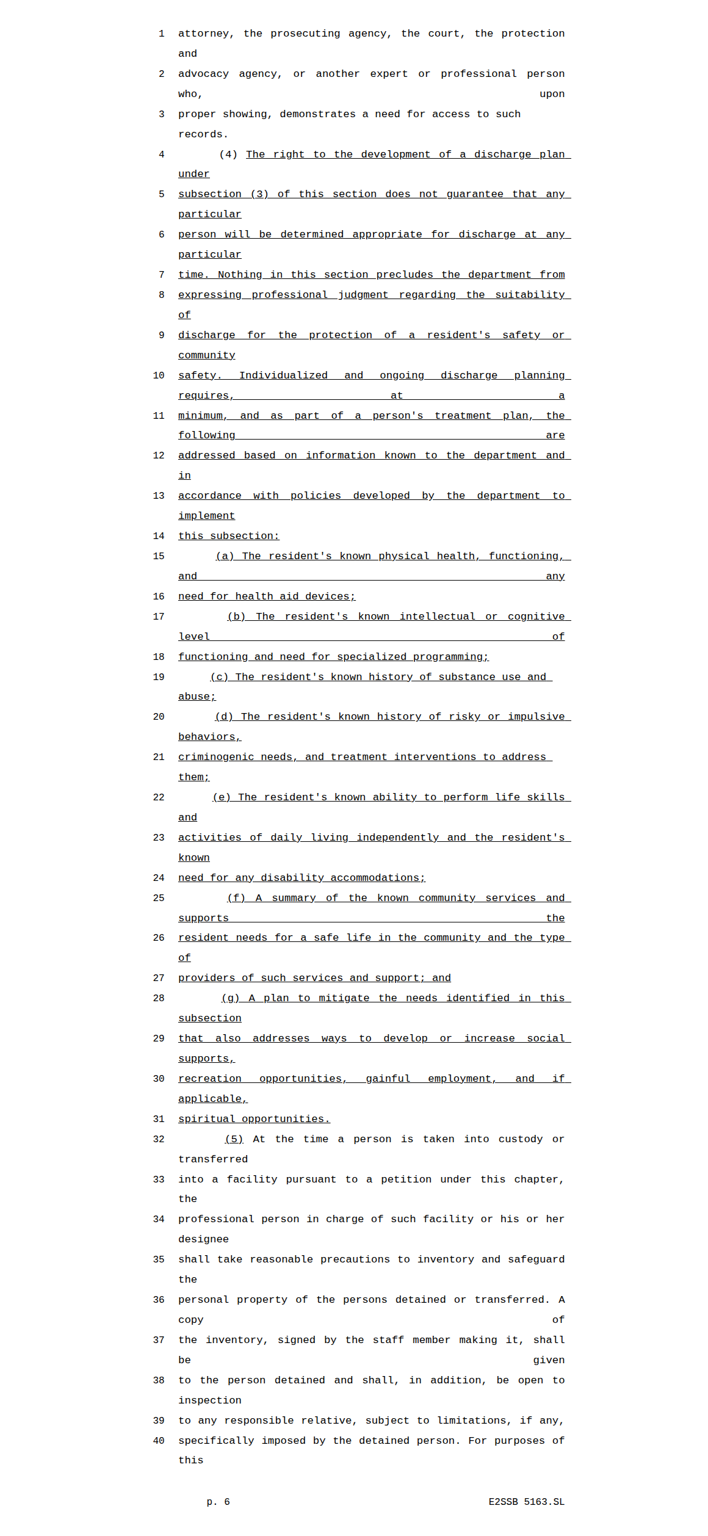1 attorney, the prosecuting agency, the court, the protection and
2 advocacy agency, or another expert or professional person who, upon
3 proper showing, demonstrates a need for access to such records.
4 (4) The right to the development of a discharge plan under
5 subsection (3) of this section does not guarantee that any particular
6 person will be determined appropriate for discharge at any particular
7 time. Nothing in this section precludes the department from
8 expressing professional judgment regarding the suitability of
9 discharge for the protection of a resident's safety or community
10 safety. Individualized and ongoing discharge planning requires, at a
11 minimum, and as part of a person's treatment plan, the following are
12 addressed based on information known to the department and in
13 accordance with policies developed by the department to implement
14 this subsection:
15 (a) The resident's known physical health, functioning, and any
16 need for health aid devices;
17 (b) The resident's known intellectual or cognitive level of
18 functioning and need for specialized programming;
19 (c) The resident's known history of substance use and abuse;
20 (d) The resident's known history of risky or impulsive behaviors,
21 criminogenic needs, and treatment interventions to address them;
22 (e) The resident's known ability to perform life skills and
23 activities of daily living independently and the resident's known
24 need for any disability accommodations;
25 (f) A summary of the known community services and supports the
26 resident needs for a safe life in the community and the type of
27 providers of such services and support; and
28 (g) A plan to mitigate the needs identified in this subsection
29 that also addresses ways to develop or increase social supports,
30 recreation opportunities, gainful employment, and if applicable,
31 spiritual opportunities.
32 (5) At the time a person is taken into custody or transferred
33 into a facility pursuant to a petition under this chapter, the
34 professional person in charge of such facility or his or her designee
35 shall take reasonable precautions to inventory and safeguard the
36 personal property of the persons detained or transferred. A copy of
37 the inventory, signed by the staff member making it, shall be given
38 to the person detained and shall, in addition, be open to inspection
39 to any responsible relative, subject to limitations, if any,
40 specifically imposed by the detained person. For purposes of this
p. 6 E2SSB 5163.SL